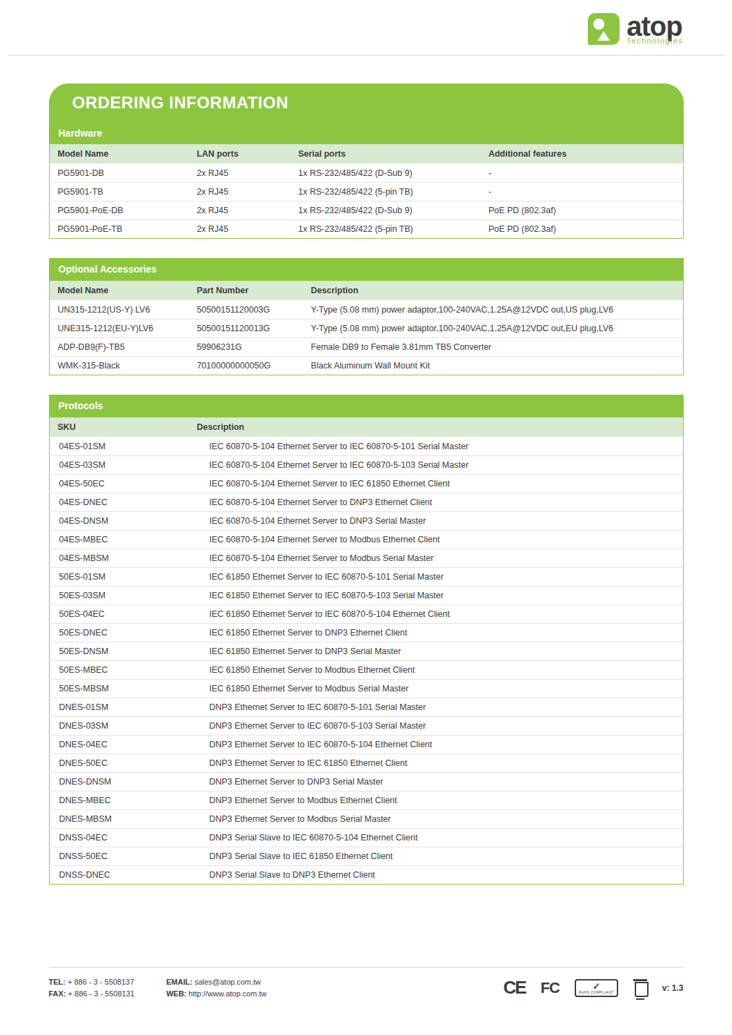atop Technologies
ORDERING INFORMATION
Hardware
| Model Name | LAN ports | Serial ports | Additional features |
| --- | --- | --- | --- |
| PG5901-DB | 2x RJ45 | 1x RS-232/485/422 (D-Sub 9) | - |
| PG5901-TB | 2x RJ45 | 1x RS-232/485/422 (5-pin TB) | - |
| PG5901-PoE-DB | 2x RJ45 | 1x RS-232/485/422 (D-Sub 9) | PoE PD (802.3af) |
| PG5901-PoE-TB | 2x RJ45 | 1x RS-232/485/422 (5-pin TB) | PoE PD (802.3af) |
Optional Accessories
| Model Name | Part Number | Description |
| --- | --- | --- |
| UN315-1212(US-Y) LV6 | 50500151120003G | Y-Type (5.08 mm) power adaptor,100-240VAC,1.25A@12VDC out,US plug,LV6 |
| UNE315-1212(EU-Y)LV6 | 50500151120013G | Y-Type (5.08 mm) power adaptor,100-240VAC,1.25A@12VDC out,EU plug,LV6 |
| ADP-DB9(F)-TB5 | 59906231G | Female DB9 to Female 3.81mm TB5 Converter |
| WMK-315-Black | 70100000000050G | Black Aluminum Wall Mount Kit |
Protocols
| SKU | Description |
| --- | --- |
| 04ES-01SM | IEC 60870-5-104 Ethernet Server to IEC 60870-5-101 Serial Master |
| 04ES-03SM | IEC 60870-5-104 Ethernet Server to IEC 60870-5-103 Serial Master |
| 04ES-50EC | IEC 60870-5-104 Ethernet Server to IEC 61850 Ethernet Client |
| 04ES-DNEC | IEC 60870-5-104 Ethernet Server to DNP3 Ethernet Client |
| 04ES-DNSM | IEC 60870-5-104 Ethernet Server to DNP3 Serial Master |
| 04ES-MBEC | IEC 60870-5-104 Ethernet Server to Modbus Ethernet Client |
| 04ES-MBSM | IEC 60870-5-104 Ethernet Server to Modbus Serial Master |
| 50ES-01SM | IEC 61850 Ethernet Server to IEC 60870-5-101 Serial Master |
| 50ES-03SM | IEC 61850 Ethernet Server to IEC 60870-5-103 Serial Master |
| 50ES-04EC | IEC 61850 Ethernet Server to IEC 60870-5-104 Ethernet Client |
| 50ES-DNEC | IEC 61850 Ethernet Server to DNP3 Ethernet Client |
| 50ES-DNSM | IEC 61850 Ethernet Server to DNP3 Serial Master |
| 50ES-MBEC | IEC 61850 Ethernet Server to Modbus Ethernet Client |
| 50ES-MBSM | IEC 61850 Ethernet Server to Modbus Serial Master |
| DNES-01SM | DNP3 Ethernet Server to IEC 60870-5-101 Serial Master |
| DNES-03SM | DNP3 Ethernet Server to IEC 60870-5-103 Serial Master |
| DNES-04EC | DNP3 Ethernet Server to IEC 60870-5-104 Ethernet Client |
| DNES-50EC | DNP3 Ethernet Server to IEC 61850 Ethernet Client |
| DNES-DNSM | DNP3 Ethernet Server to DNP3 Serial Master |
| DNES-MBEC | DNP3 Ethernet Server to Modbus Ethernet Client |
| DNES-MBSM | DNP3 Ethernet Server to Modbus Serial Master |
| DNSS-04EC | DNP3 Serial Slave to IEC 60870-5-104 Ethernet Client |
| DNSS-50EC | DNP3 Serial Slave to IEC 61850 Ethernet Client |
| DNSS-DNEC | DNP3 Serial Slave to DNP3 Ethernet Client |
TEL: + 886 - 3 - 5508137
FAX: + 886 - 3 - 5508131
EMAIL: sales@atop.com.tw
WEB: http://www.atop.com.tw
CE FC ✓RoHS COMPLIANT v: 1.3